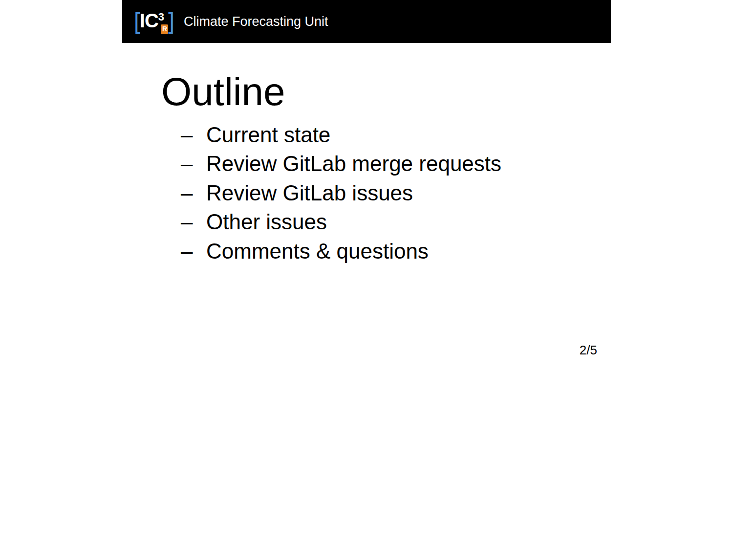[IC3 R] Climate Forecasting Unit
Outline
Current state
Review GitLab merge requests
Review GitLab issues
Other issues
Comments & questions
2/5